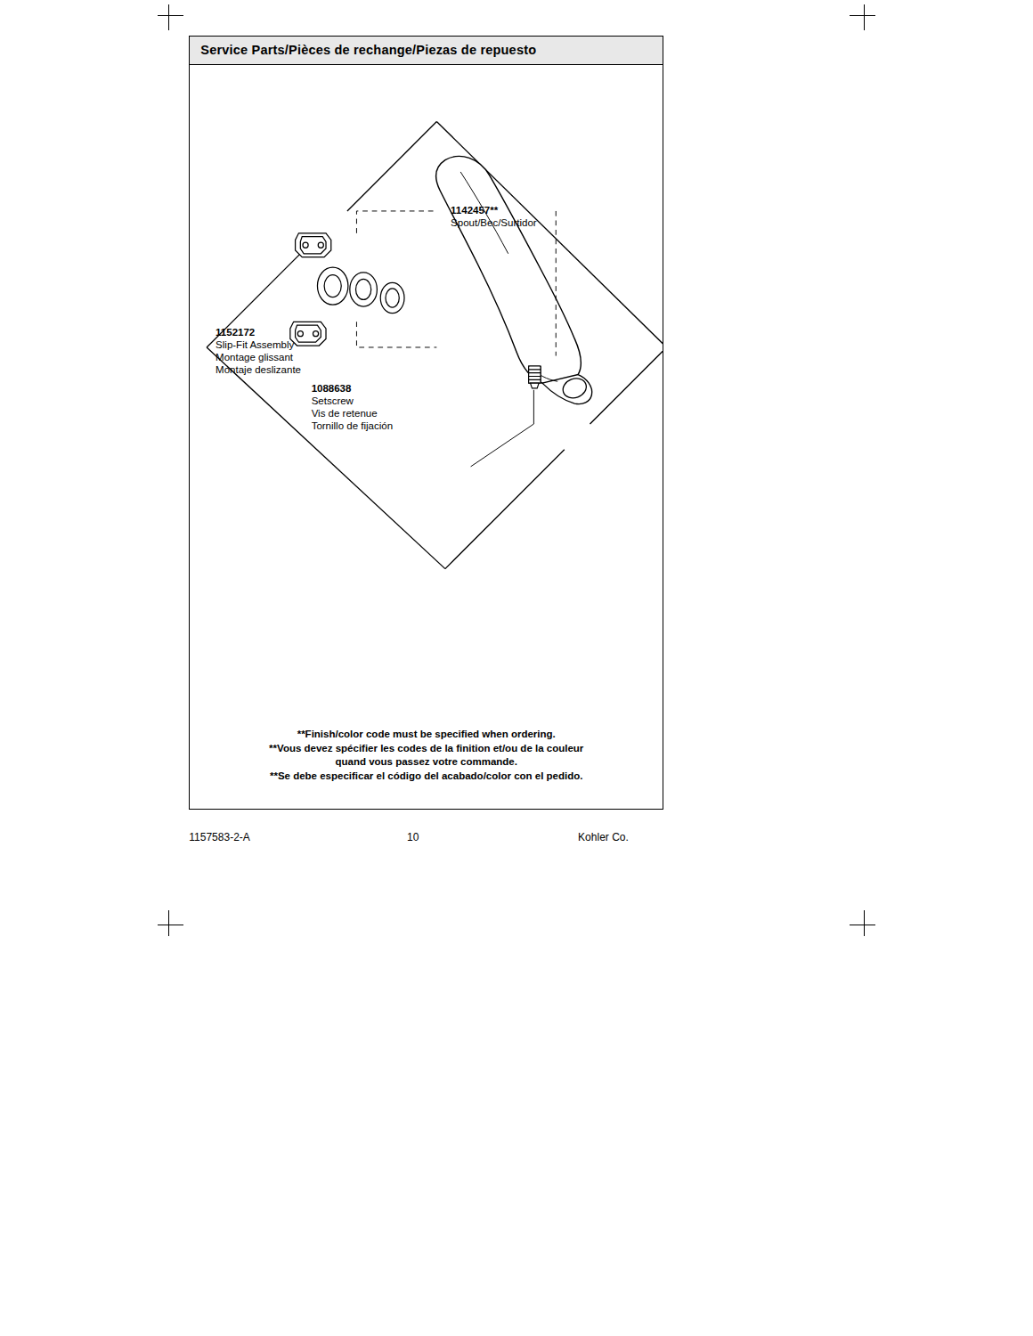Service Parts/Pièces de rechange/Piezas de repuesto
1142457**
Spout/Bec/Surtidor
1152172
Slip-Fit Assembly
Montage glissant
Montaje deslizante
1088638
Setscrew
Vis de retenue
Tornillo de fijación
**Finish/color code must be specified when ordering.
**Vous devez spécifier les codes de la finition et/ou de la couleur
quand vous passez votre commande.
**Se debe especificar el código del acabado/color con el pedido.
1157583-2-A 10 Kohler Co.